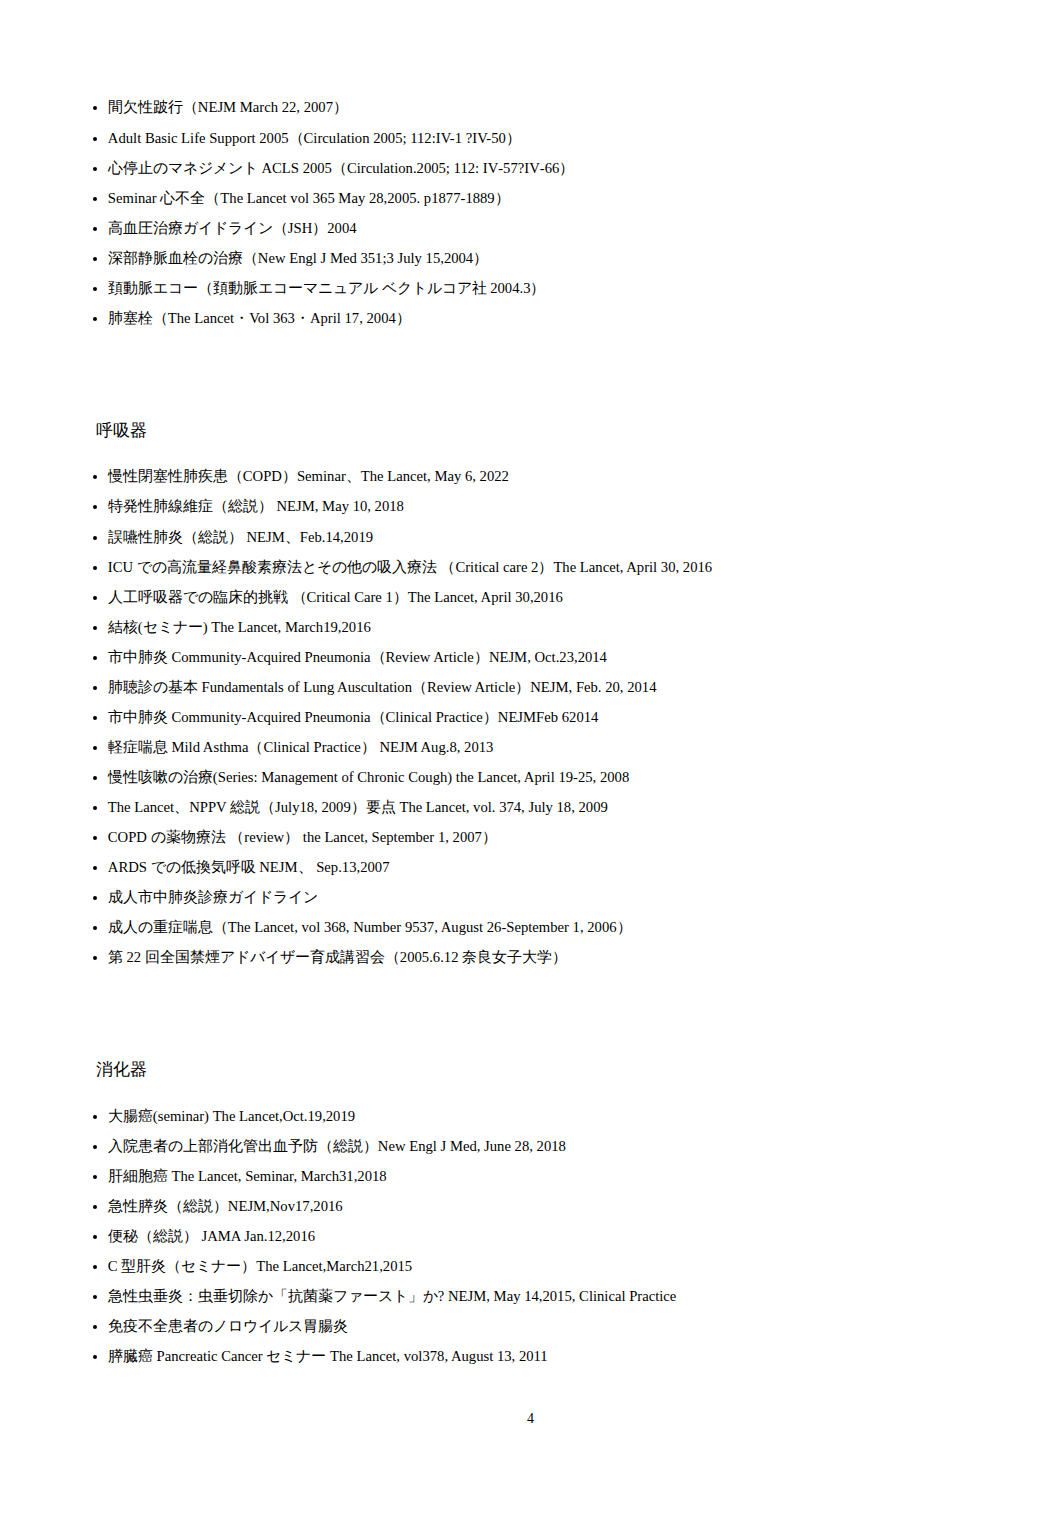間欠性跛行（NEJM March 22, 2007）
Adult Basic Life Support 2005（Circulation 2005; 112:IV-1 ?IV-50）
心停止のマネジメント ACLS 2005（Circulation.2005; 112: IV‐57?IV‐66）
Seminar 心不全（The Lancet vol 365 May 28,2005. p1877-1889）
高血圧治療ガイドライン（JSH）2004
深部静脈血栓の治療（New Engl J Med 351;3 July 15,2004）
頚動脈エコー（頚動脈エコーマニュアル ベクトルコア社 2004.3）
肺塞栓（The Lancet・Vol 363・April 17, 2004）
呼吸器
慢性閉塞性肺疾患（COPD）Seminar、The Lancet, May 6, 2022
特発性肺線維症（総説） NEJM, May 10, 2018
誤嚥性肺炎（総説） NEJM、Feb.14,2019
ICU での高流量経鼻酸素療法とその他の吸入療法 （Critical care 2）The Lancet, April 30, 2016
人工呼吸器での臨床的挑戦 （Critical Care 1）The Lancet, April 30,2016
結核(セミナー) The Lancet, March19,2016
市中肺炎 Community-Acquired Pneumonia（Review Article）NEJM, Oct.23,2014
肺聴診の基本 Fundamentals of Lung Auscultation（Review Article）NEJM, Feb. 20, 2014
市中肺炎 Community-Acquired Pneumonia（Clinical Practice）NEJMFeb 62014
軽症喘息 Mild Asthma（Clinical Practice） NEJM Aug.8, 2013
慢性咳嗽の治療(Series: Management of Chronic Cough) the Lancet, April 19-25, 2008
The Lancet、NPPV 総説（July18, 2009）要点 The Lancet, vol. 374, July 18, 2009
COPD の薬物療法 （review） the Lancet, September 1, 2007）
ARDS での低換気呼吸 NEJM、 Sep.13,2007
成人市中肺炎診療ガイドライン
成人の重症喘息（The Lancet, vol 368, Number 9537, August 26-September 1, 2006）
第 22 回全国禁煙アドバイザー育成講習会（2005.6.12 奈良女子大学）
消化器
大腸癌(seminar) The Lancet,Oct.19,2019
入院患者の上部消化管出血予防（総説）New Engl J Med, June 28, 2018
肝細胞癌 The Lancet, Seminar, March31,2018
急性膵炎（総説）NEJM,Nov17,2016
便秘（総説） JAMA Jan.12,2016
C 型肝炎（セミナー）The Lancet,March21,2015
急性虫垂炎：虫垂切除か「抗菌薬ファースト」か? NEJM, May 14,2015, Clinical Practice
免疫不全患者のノロウイルス胃腸炎
膵臓癌 Pancreatic Cancer セミナー The Lancet, vol378, August 13, 2011
4